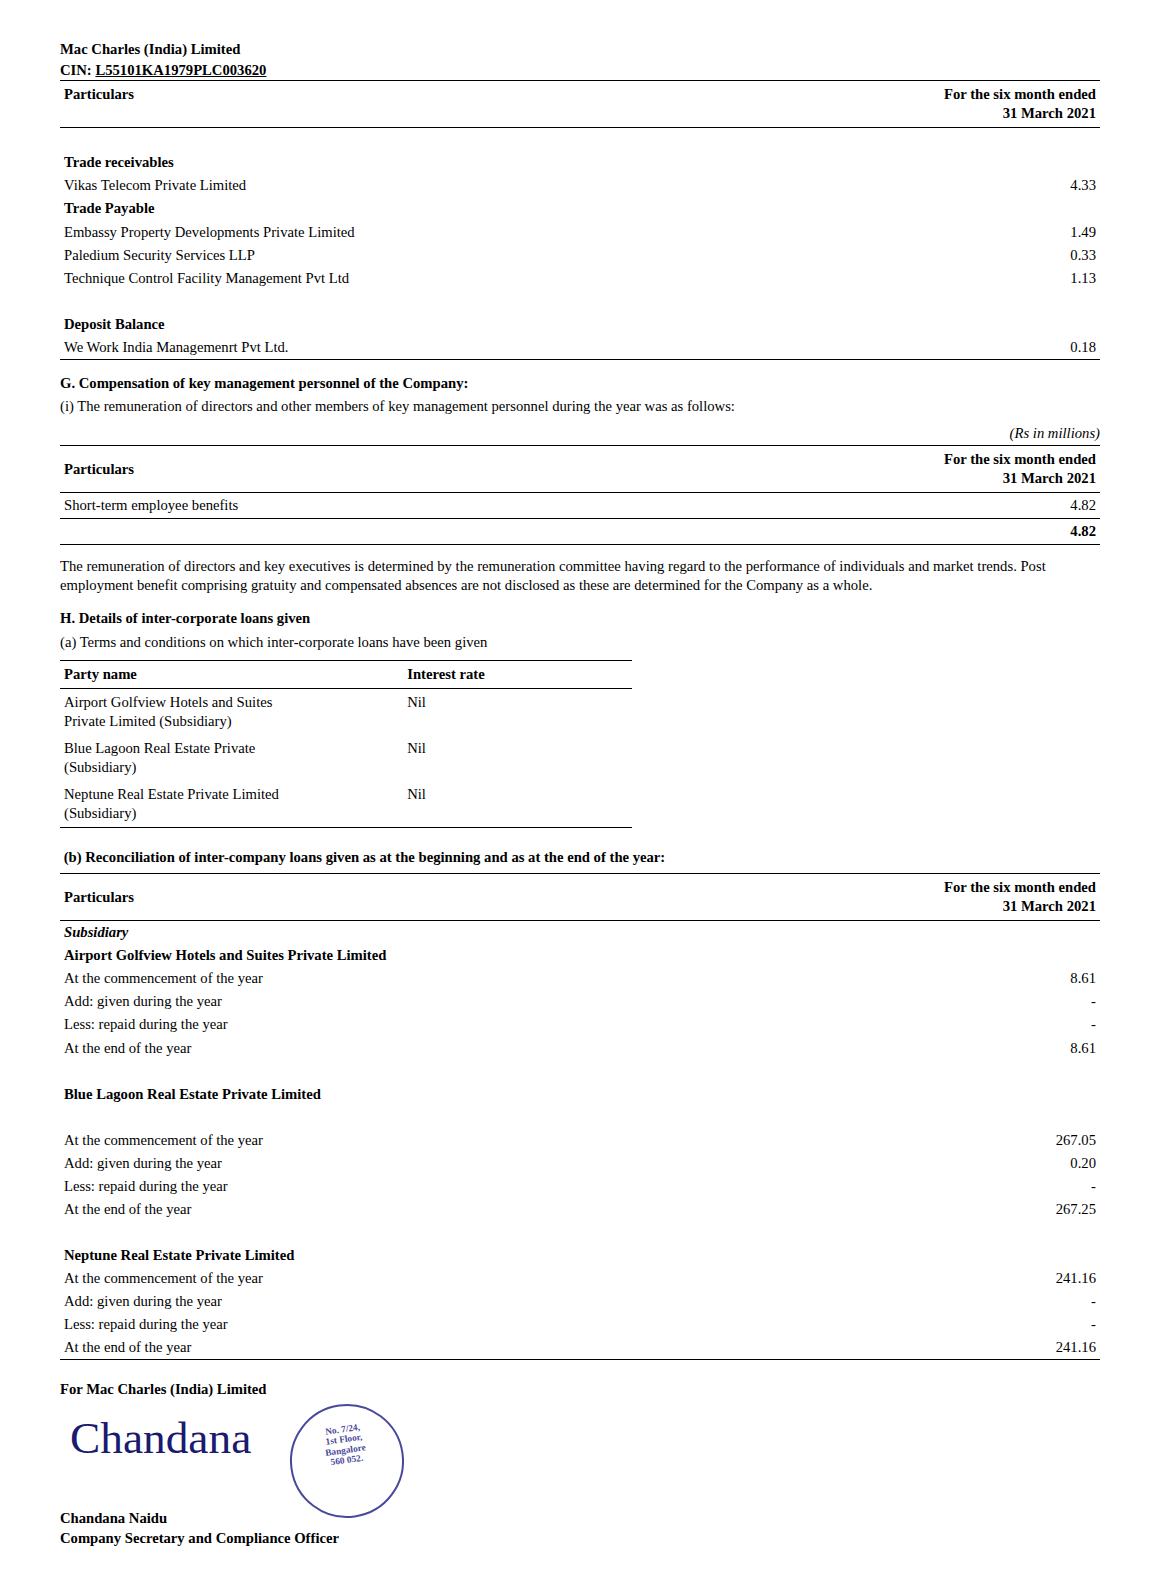Mac Charles (India) Limited
CIN: L55101KA1979PLC003620
| Particulars | For the six month ended 31 March 2021 |
| --- | --- |
| Trade receivables | |
| Vikas Telecom Private Limited | 4.33 |
| Trade Payable | |
| Embassy Property Developments Private Limited | 1.49 |
| Paledium Security Services LLP | 0.33 |
| Technique Control Facility Management Pvt Ltd | 1.13 |
| Deposit Balance | |
| We Work India Managemenrt Pvt Ltd. | 0.18 |
G. Compensation of key management personnel of the Company:
(i) The remuneration of directors and other members of key management personnel during the year was as follows:
(Rs in millions)
| Particulars | For the six month ended 31 March 2021 |
| --- | --- |
| Short-term employee benefits | 4.82 |
| | 4.82 |
The remuneration of directors and key executives is determined by the remuneration committee having regard to the performance of individuals and market trends. Post employment benefit comprising gratuity and compensated absences are not disclosed as these are determined for the Company as a whole.
H. Details of inter-corporate loans given
(a) Terms and conditions on which inter-corporate loans have been given
| Party name | Interest rate |
| --- | --- |
| Airport Golfview Hotels and Suites Private Limited (Subsidiary) | Nil |
| Blue Lagoon Real Estate Private (Subsidiary) | Nil |
| Neptune Real Estate Private Limited (Subsidiary) | Nil |
(b) Reconciliation of inter-company loans given as at the beginning and as at the end of the year:
| Particulars | For the six month ended 31 March 2021 |
| --- | --- |
| Subsidiary | |
| Airport Golfview Hotels and Suites Private Limited | |
| At the commencement of the year | 8.61 |
| Add: given during the year | - |
| Less: repaid during the year | - |
| At the end of the year | 8.61 |
| Blue Lagoon Real Estate Private Limited | |
| At the commencement of the year | 267.05 |
| Add: given during the year | 0.20 |
| Less: repaid during the year | - |
| At the end of the year | 267.25 |
| Neptune Real Estate Private Limited | |
| At the commencement of the year | 241.16 |
| Add: given during the year | - |
| Less: repaid during the year | - |
| At the end of the year | 241.16 |
For Mac Charles (India) Limited
Chandana
No. 7/24,
1st Floor,
Bangalore
560 052.
Chandana Naidu
Company Secretary and Compliance Officer